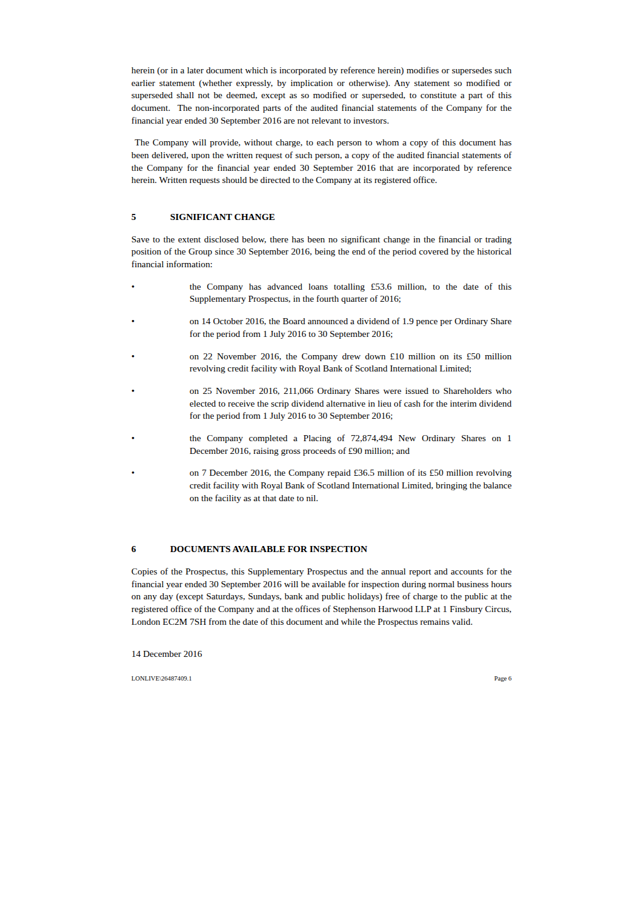herein (or in a later document which is incorporated by reference herein) modifies or supersedes such earlier statement (whether expressly, by implication or otherwise). Any statement so modified or superseded shall not be deemed, except as so modified or superseded, to constitute a part of this document. The non-incorporated parts of the audited financial statements of the Company for the financial year ended 30 September 2016 are not relevant to investors.
The Company will provide, without charge, to each person to whom a copy of this document has been delivered, upon the written request of such person, a copy of the audited financial statements of the Company for the financial year ended 30 September 2016 that are incorporated by reference herein. Written requests should be directed to the Company at its registered office.
5 SIGNIFICANT CHANGE
Save to the extent disclosed below, there has been no significant change in the financial or trading position of the Group since 30 September 2016, being the end of the period covered by the historical financial information:
the Company has advanced loans totalling £53.6 million, to the date of this Supplementary Prospectus, in the fourth quarter of 2016;
on 14 October 2016, the Board announced a dividend of 1.9 pence per Ordinary Share for the period from 1 July 2016 to 30 September 2016;
on 22 November 2016, the Company drew down £10 million on its £50 million revolving credit facility with Royal Bank of Scotland International Limited;
on 25 November 2016, 211,066 Ordinary Shares were issued to Shareholders who elected to receive the scrip dividend alternative in lieu of cash for the interim dividend for the period from 1 July 2016 to 30 September 2016;
the Company completed a Placing of 72,874,494 New Ordinary Shares on 1 December 2016, raising gross proceeds of £90 million; and
on 7 December 2016, the Company repaid £36.5 million of its £50 million revolving credit facility with Royal Bank of Scotland International Limited, bringing the balance on the facility as at that date to nil.
6 DOCUMENTS AVAILABLE FOR INSPECTION
Copies of the Prospectus, this Supplementary Prospectus and the annual report and accounts for the financial year ended 30 September 2016 will be available for inspection during normal business hours on any day (except Saturdays, Sundays, bank and public holidays) free of charge to the public at the registered office of the Company and at the offices of Stephenson Harwood LLP at 1 Finsbury Circus, London EC2M 7SH from the date of this document and while the Prospectus remains valid.
14 December 2016
LONLIVE\26487409.1
Page 6